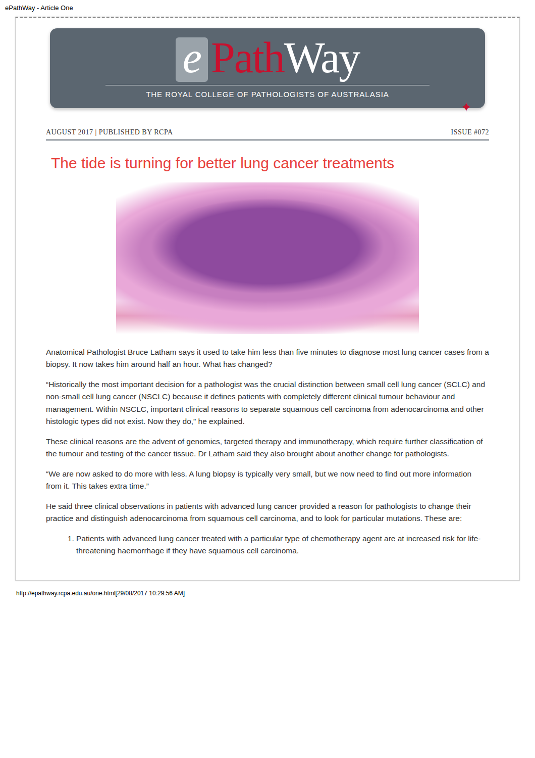ePathWay - Article One
ePath Way
The Royal College of Pathologists of Australasia
✦
AUGUST 2017 | PUBLISHED BY RCPA
ISSUE #072
The tide is turning for better lung cancer treatments
Anatomical Pathologist Bruce Latham says it used to take him less than five minutes to diagnose most lung cancer cases from a biopsy. It now takes him around half an hour. What has changed?
“Historically the most important decision for a pathologist was the crucial distinction between small cell lung cancer (SCLC) and non-small cell lung cancer (NSCLC) because it defines patients with completely different clinical tumour behaviour and management. Within NSCLC, important clinical reasons to separate squamous cell carcinoma from adenocarcinoma and other histologic types did not exist. Now they do,” he explained.
These clinical reasons are the advent of genomics, targeted therapy and immunotherapy, which require further classification of the tumour and testing of the cancer tissue. Dr Latham said they also brought about another change for pathologists.
“We are now asked to do more with less. A lung biopsy is typically very small, but we now need to find out more information from it. This takes extra time.”
He said three clinical observations in patients with advanced lung cancer provided a reason for pathologists to change their practice and distinguish adenocarcinoma from squamous cell carcinoma, and to look for particular mutations. These are:
Patients with advanced lung cancer treated with a particular type of chemotherapy agent are at increased risk for life-threatening haemorrhage if they have squamous cell carcinoma.
http://epathway.rcpa.edu.au/one.html[29/08/2017 10:29:56 AM]